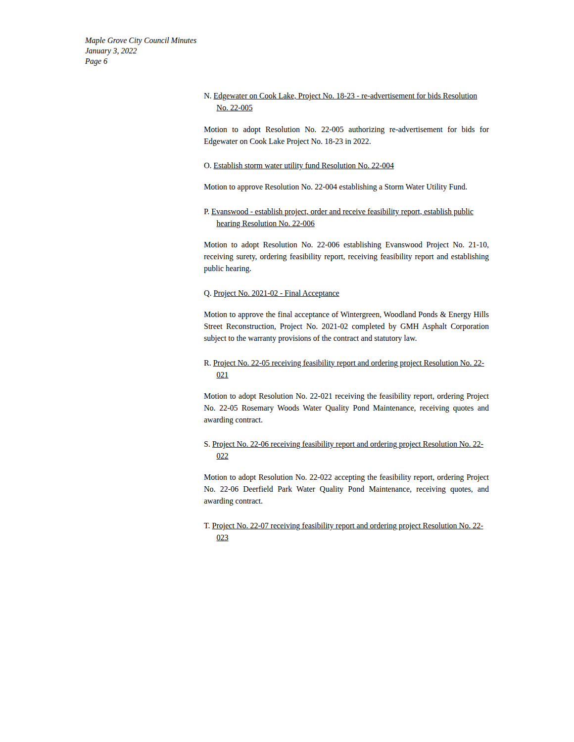Maple Grove City Council Minutes
January 3, 2022
Page 6
N. Edgewater on Cook Lake, Project No. 18-23 - re-advertisement for bids Resolution No. 22-005
Motion to adopt Resolution No. 22-005 authorizing re-advertisement for bids for Edgewater on Cook Lake Project No. 18-23 in 2022.
O. Establish storm water utility fund Resolution No. 22-004
Motion to approve Resolution No. 22-004 establishing a Storm Water Utility Fund.
P. Evanswood - establish project, order and receive feasibility report, establish public hearing Resolution No. 22-006
Motion to adopt Resolution No. 22-006 establishing Evanswood Project No. 21-10, receiving surety, ordering feasibility report, receiving feasibility report and establishing public hearing.
Q. Project No. 2021-02 - Final Acceptance
Motion to approve the final acceptance of Wintergreen, Woodland Ponds & Energy Hills Street Reconstruction, Project No. 2021-02 completed by GMH Asphalt Corporation subject to the warranty provisions of the contract and statutory law.
R. Project No. 22-05 receiving feasibility report and ordering project Resolution No. 22-021
Motion to adopt Resolution No. 22-021 receiving the feasibility report, ordering Project No. 22-05 Rosemary Woods Water Quality Pond Maintenance, receiving quotes and awarding contract.
S. Project No. 22-06 receiving feasibility report and ordering project Resolution No. 22-022
Motion to adopt Resolution No. 22-022 accepting the feasibility report, ordering Project No. 22-06 Deerfield Park Water Quality Pond Maintenance, receiving quotes, and awarding contract.
T. Project No. 22-07 receiving feasibility report and ordering project Resolution No. 22-023